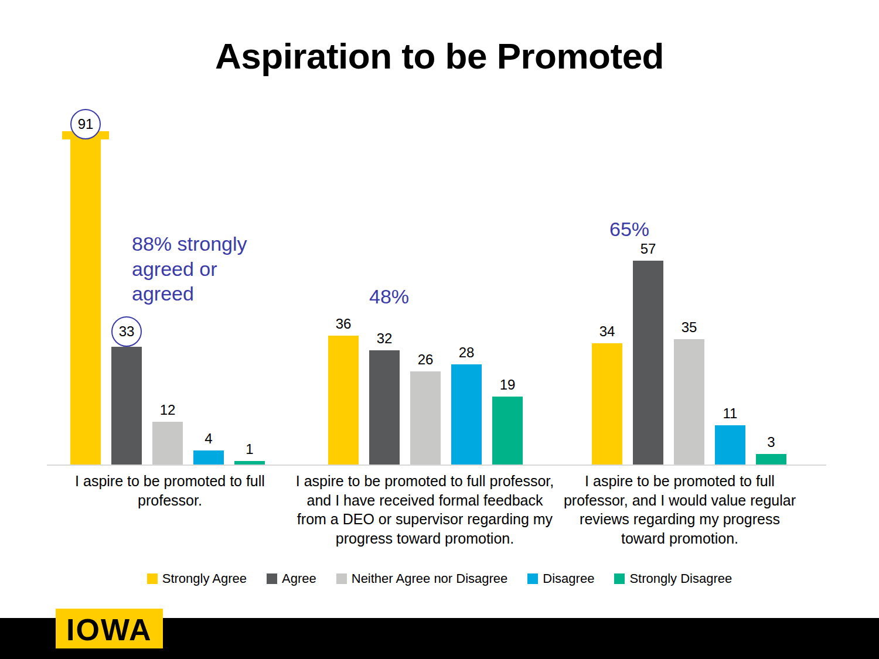Aspiration to be Promoted
91
33
12
4
1
36
32
26
28
19
34
57
35
11
3
88% strongly agreed or agreed
48%
65%
I aspire to be promoted to full professor.
I aspire to be promoted to full professor, and I have received formal feedback from a DEO or supervisor regarding my progress toward promotion.
I aspire to be promoted to full professor, and I would value regular reviews regarding my progress toward promotion.
Strongly Agree
Agree
Neither Agree nor Disagree
Disagree
Strongly Disagree
IOWA